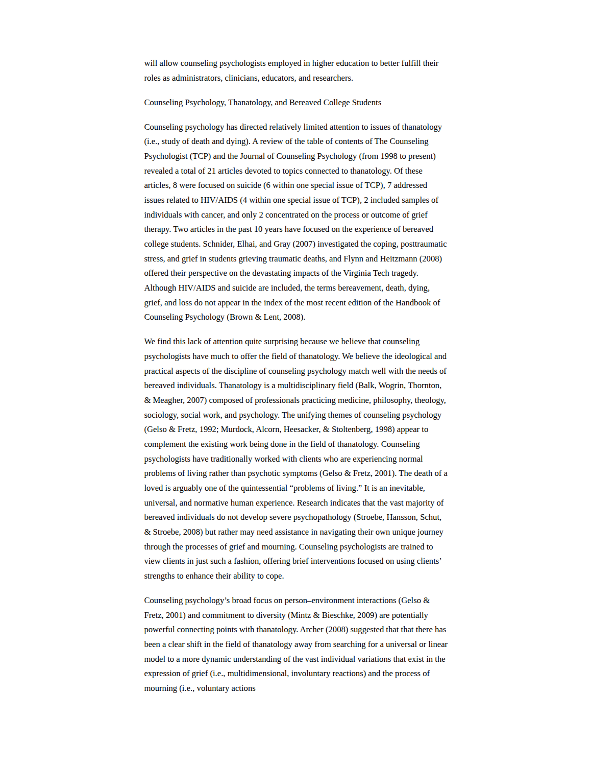will allow counseling psychologists employed in higher education to better fulfill their roles as administrators, clinicians, educators, and researchers.
Counseling Psychology, Thanatology, and Bereaved College Students
Counseling psychology has directed relatively limited attention to issues of thanatology (i.e., study of death and dying). A review of the table of contents of The Counseling Psychologist (TCP) and the Journal of Counseling Psychology (from 1998 to present) revealed a total of 21 articles devoted to topics connected to thanatology. Of these articles, 8 were focused on suicide (6 within one special issue of TCP), 7 addressed issues related to HIV/AIDS (4 within one special issue of TCP), 2 included samples of individuals with cancer, and only 2 concentrated on the process or outcome of grief therapy. Two articles in the past 10 years have focused on the experience of bereaved college students. Schnider, Elhai, and Gray (2007) investigated the coping, posttraumatic stress, and grief in students grieving traumatic deaths, and Flynn and Heitzmann (2008) offered their perspective on the devastating impacts of the Virginia Tech tragedy. Although HIV/AIDS and suicide are included, the terms bereavement, death, dying, grief, and loss do not appear in the index of the most recent edition of the Handbook of Counseling Psychology (Brown & Lent, 2008).
We find this lack of attention quite surprising because we believe that counseling psychologists have much to offer the field of thanatology. We believe the ideological and practical aspects of the discipline of counseling psychology match well with the needs of bereaved individuals. Thanatology is a multidisciplinary field (Balk, Wogrin, Thornton, & Meagher, 2007) composed of professionals practicing medicine, philosophy, theology, sociology, social work, and psychology. The unifying themes of counseling psychology (Gelso & Fretz, 1992; Murdock, Alcorn, Heesacker, & Stoltenberg, 1998) appear to complement the existing work being done in the field of thanatology. Counseling psychologists have traditionally worked with clients who are experiencing normal problems of living rather than psychotic symptoms (Gelso & Fretz, 2001). The death of a loved is arguably one of the quintessential “problems of living.” It is an inevitable, universal, and normative human experience. Research indicates that the vast majority of bereaved individuals do not develop severe psychopathology (Stroebe, Hansson, Schut, & Stroebe, 2008) but rather may need assistance in navigating their own unique journey through the processes of grief and mourning. Counseling psychologists are trained to view clients in just such a fashion, offering brief interventions focused on using clients’ strengths to enhance their ability to cope.
Counseling psychology’s broad focus on person–environment interactions (Gelso & Fretz, 2001) and commitment to diversity (Mintz & Bieschke, 2009) are potentially powerful connecting points with thanatology. Archer (2008) suggested that that there has been a clear shift in the field of thanatology away from searching for a universal or linear model to a more dynamic understanding of the vast individual variations that exist in the expression of grief (i.e., multidimensional, involuntary reactions) and the process of mourning (i.e., voluntary actions